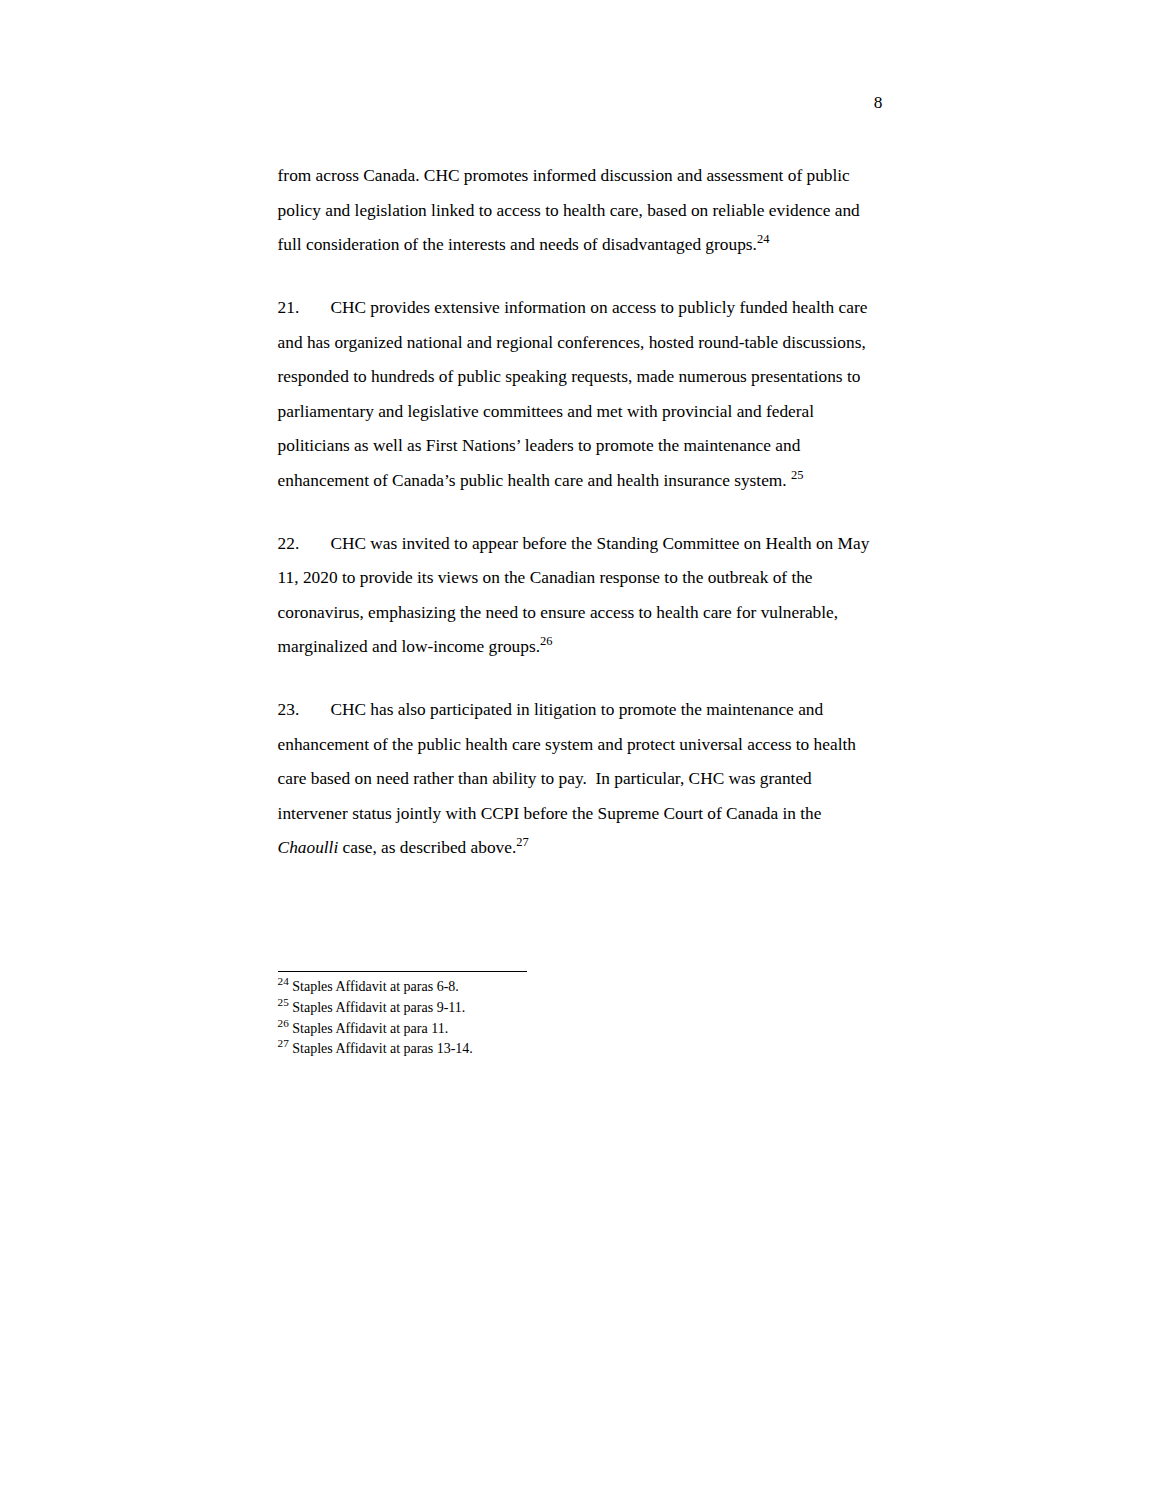8
from across Canada. CHC promotes informed discussion and assessment of public policy and legislation linked to access to health care, based on reliable evidence and full consideration of the interests and needs of disadvantaged groups.24
21. CHC provides extensive information on access to publicly funded health care and has organized national and regional conferences, hosted round-table discussions, responded to hundreds of public speaking requests, made numerous presentations to parliamentary and legislative committees and met with provincial and federal politicians as well as First Nations’ leaders to promote the maintenance and enhancement of Canada’s public health care and health insurance system. 25
22. CHC was invited to appear before the Standing Committee on Health on May 11, 2020 to provide its views on the Canadian response to the outbreak of the coronavirus, emphasizing the need to ensure access to health care for vulnerable, marginalized and low-income groups.26
23. CHC has also participated in litigation to promote the maintenance and enhancement of the public health care system and protect universal access to health care based on need rather than ability to pay. In particular, CHC was granted intervener status jointly with CCPI before the Supreme Court of Canada in the Chaoulli case, as described above.27
24 Staples Affidavit at paras 6-8.
25 Staples Affidavit at paras 9-11.
26 Staples Affidavit at para 11.
27 Staples Affidavit at paras 13-14.